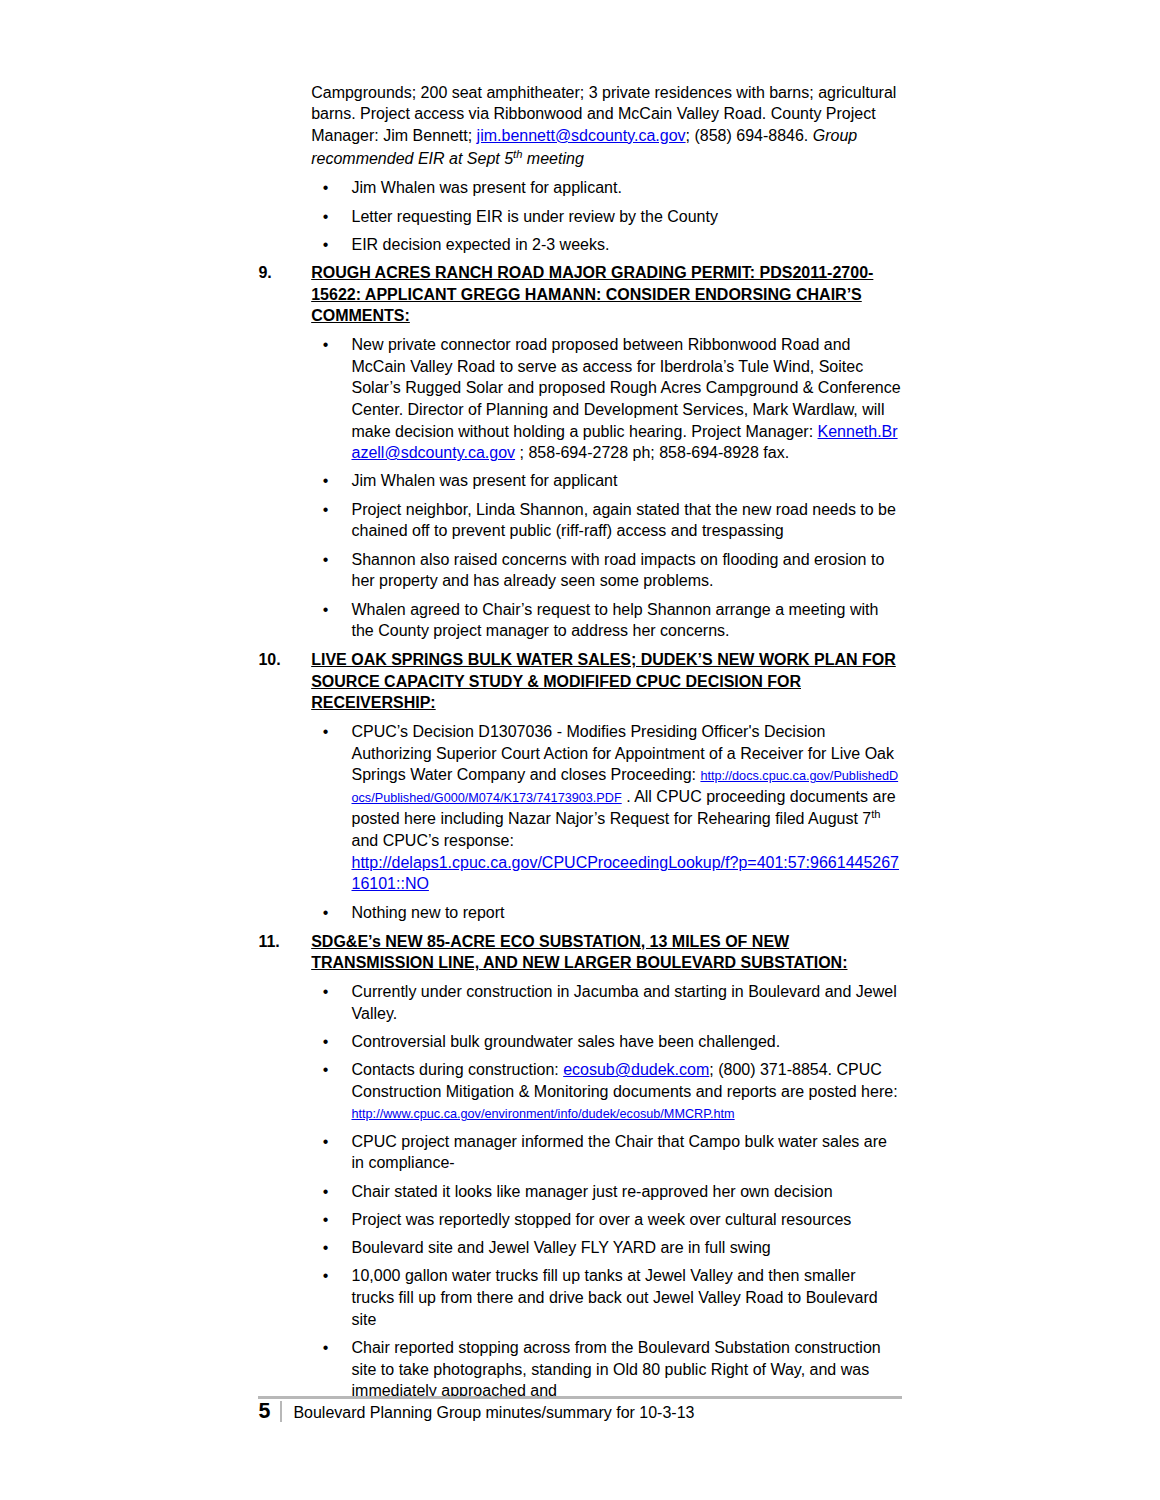Campgrounds; 200 seat amphitheater; 3 private residences with barns; agricultural barns. Project access via Ribbonwood and McCain Valley Road. County Project Manager: Jim Bennett; jim.bennett@sdcounty.ca.gov; (858) 694-8846. Group recommended EIR at Sept 5th meeting
Jim Whalen was present for applicant.
Letter requesting EIR is under review by the County
EIR decision expected in 2-3 weeks.
9. ROUGH ACRES RANCH ROAD MAJOR GRADING PERMIT: PDS2011-2700-15622: APPLICANT GREGG HAMANN: CONSIDER ENDORSING CHAIR’S COMMENTS:
New private connector road proposed between Ribbonwood Road and McCain Valley Road to serve as access for Iberdrola’s Tule Wind, Soitec Solar’s Rugged Solar and proposed Rough Acres Campground & Conference Center. Director of Planning and Development Services, Mark Wardlaw, will make decision without holding a public hearing. Project Manager: Kenneth.Brazell@sdcounty.ca.gov ; 858-694-2728 ph; 858-694-8928 fax.
Jim Whalen was present for applicant
Project neighbor, Linda Shannon, again stated that the new road needs to be chained off to prevent public (riff-raff) access and trespassing
Shannon also raised concerns with road impacts on flooding and erosion to her property and has already seen some problems.
Whalen agreed to Chair’s request to help Shannon arrange a meeting with the County project manager to address her concerns.
10. LIVE OAK SPRINGS BULK WATER SALES; DUDEK’S NEW WORK PLAN FOR SOURCE CAPACITY STUDY & MODIFIFED CPUC DECISION FOR RECEIVERSHIP:
CPUC’s Decision D1307036 - Modifies Presiding Officer's Decision Authorizing Superior Court Action for Appointment of a Receiver for Live Oak Springs Water Company and closes Proceeding: http://docs.cpuc.ca.gov/PublishedDocs/Published/G000/M074/K173/74173903.PDF . All CPUC proceeding documents are posted here including Nazar Najor’s Request for Rehearing filed August 7th and CPUC’s response:
http://delaps1.cpuc.ca.gov/CPUCProceedingLookup/f?p=401:57:966144526716101::NO
Nothing new to report
11. SDG&E’s NEW 85-ACRE ECO SUBSTATION, 13 MILES OF NEW TRANSMISSION LINE, AND NEW LARGER BOULEVARD SUBSTATION:
Currently under construction in Jacumba and starting in Boulevard and Jewel Valley.
Controversial bulk groundwater sales have been challenged.
Contacts during construction: ecosub@dudek.com; (800) 371-8854. CPUC Construction Mitigation & Monitoring documents and reports are posted here:
http://www.cpuc.ca.gov/environment/info/dudek/ecosub/MMCRP.htm
CPUC project manager informed the Chair that Campo bulk water sales are in compliance-
Chair stated it looks like manager just re-approved her own decision
Project was reportedly stopped for over a week over cultural resources
Boulevard site and Jewel Valley FLY YARD are in full swing
10,000 gallon water trucks fill up tanks at Jewel Valley and then smaller trucks fill up from there and drive back out Jewel Valley Road to Boulevard site
Chair reported stopping across from the Boulevard Substation construction site to take photographs, standing in Old 80 public Right of Way, and was immediately approached and
5 Boulevard Planning Group minutes/summary for 10-3-13